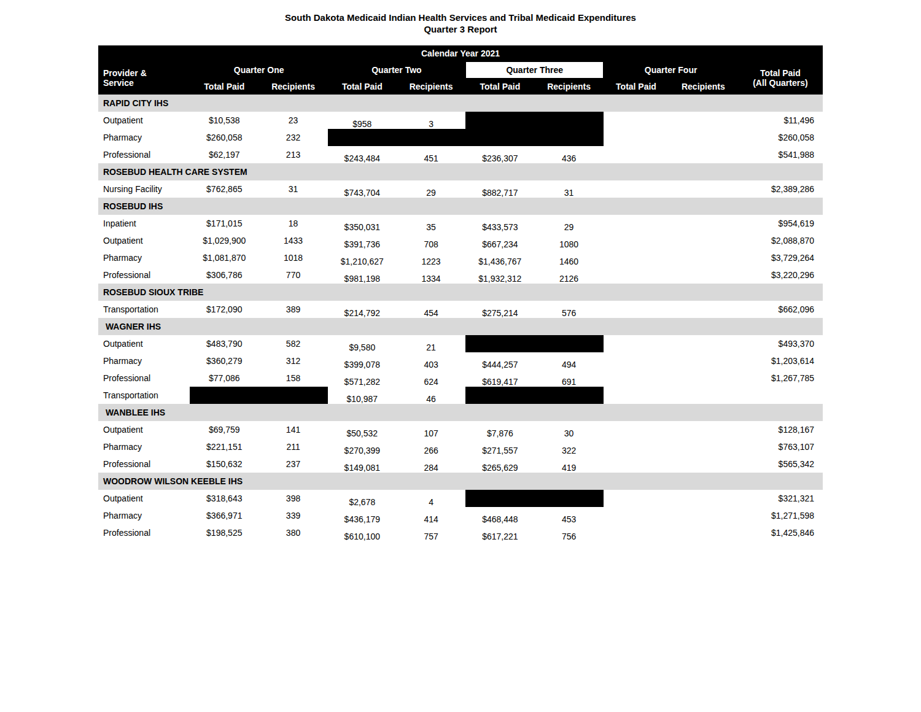South Dakota Medicaid Indian Health Services and Tribal Medicaid Expenditures
Quarter 3 Report
| Calendar Year 2021 |
| --- |
| Provider & Service | Quarter One | Quarter Two | Quarter Three | Quarter Four | Total Paid (All Quarters) |
| Total Paid | Recipients | Total Paid | Recipients | Total Paid | Recipients | Total Paid | Recipients |
| RAPID CITY IHS |
| Outpatient | $10,538 | 23 | $958 | 3 | | | | $11,496 |
| Pharmacy | $260,058 | 232 | | | | $260,058 |
| Professional | $62,197 | 213 | $243,484 | 451 | $236,307 | 436 | | | $541,988 |
| ROSEBUD HEALTH CARE SYSTEM |
| Nursing Facility | $762,865 | 31 | $743,704 | 29 | $882,717 | 31 | | | $2,389,286 |
| ROSEBUD IHS |
| Inpatient | $171,015 | 18 | $350,031 | 35 | $433,573 | 29 | | | $954,619 |
| Outpatient | $1,029,900 | 1433 | $391,736 | 708 | $667,234 | 1080 | | | $2,088,870 |
| Pharmacy | $1,081,870 | 1018 | $1,210,627 | 1223 | $1,436,767 | 1460 | | | $3,729,264 |
| Professional | $306,786 | 770 | $981,198 | 1334 | $1,932,312 | 2126 | | | $3,220,296 |
| ROSEBUD SIOUX TRIBE |
| Transportation | $172,090 | 389 | $214,792 | 454 | $275,214 | 576 | | | $662,096 |
| WAGNER IHS |
| Outpatient | $483,790 | 582 | $9,580 | 21 | | | | $493,370 |
| Pharmacy | $360,279 | 312 | $399,078 | 403 | $444,257 | 494 | | | $1,203,614 |
| Professional | $77,086 | 158 | $571,282 | 624 | $619,417 | 691 | | | $1,267,785 |
| Transportation | | $10,987 | 46 | | | | |
| WANBLEE IHS |
| Outpatient | $69,759 | 141 | $50,532 | 107 | $7,876 | 30 | | | $128,167 |
| Pharmacy | $221,151 | 211 | $270,399 | 266 | $271,557 | 322 | | | $763,107 |
| Professional | $150,632 | 237 | $149,081 | 284 | $265,629 | 419 | | | $565,342 |
| WOODROW WILSON KEEBLE IHS |
| Outpatient | $318,643 | 398 | $2,678 | 4 | | | | $321,321 |
| Pharmacy | $366,971 | 339 | $436,179 | 414 | $468,448 | 453 | | | $1,271,598 |
| Professional | $198,525 | 380 | $610,100 | 757 | $617,221 | 756 | | | $1,425,846 |